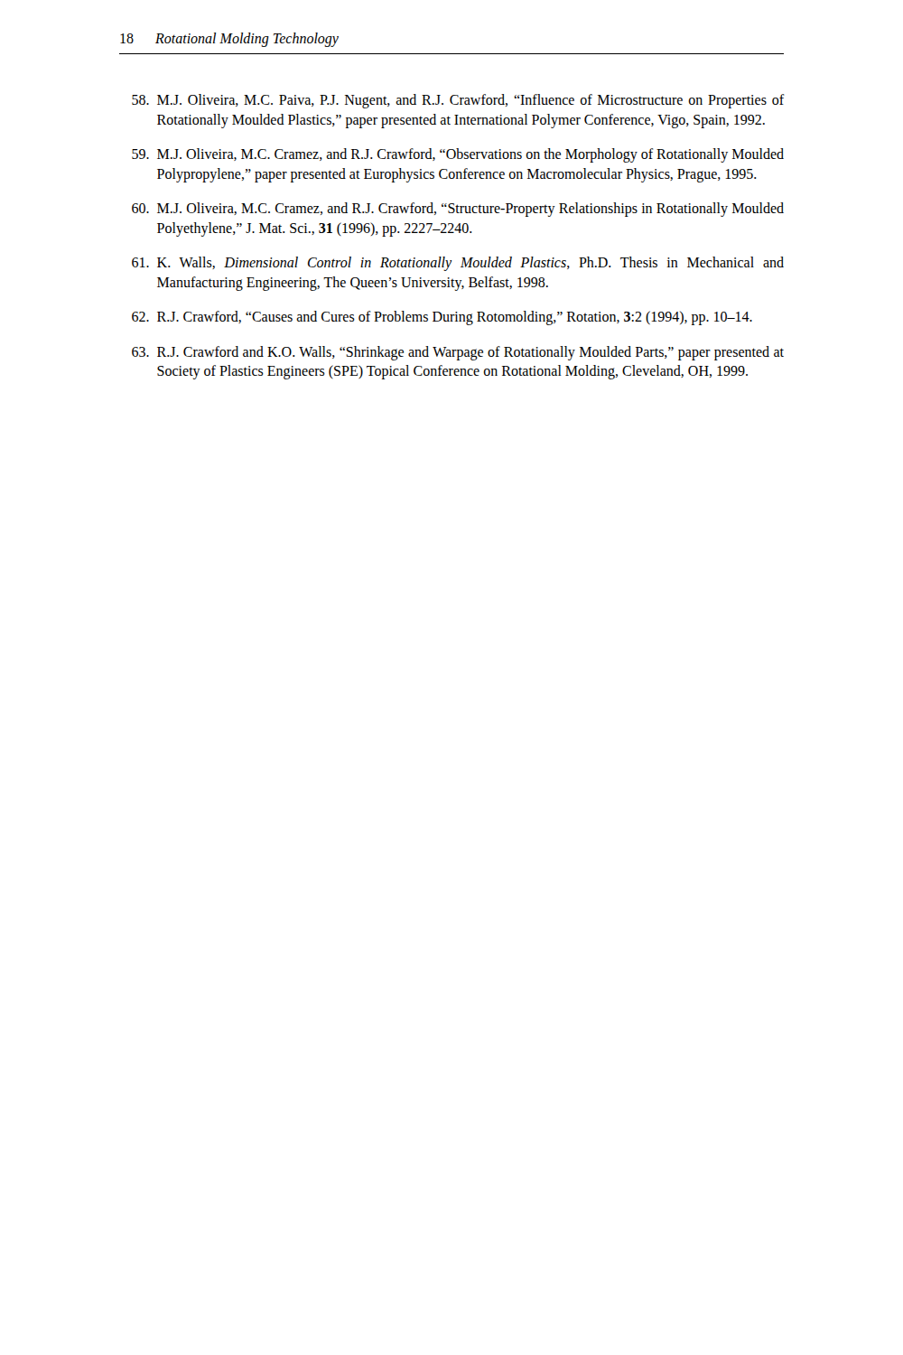18 Rotational Molding Technology
M.J. Oliveira, M.C. Paiva, P.J. Nugent, and R.J. Crawford, “Influence of Microstructure on Properties of Rotationally Moulded Plastics,” paper presented at International Polymer Conference, Vigo, Spain, 1992.
M.J. Oliveira, M.C. Cramez, and R.J. Crawford, “Observations on the Morphology of Rotationally Moulded Polypropylene,” paper presented at Europhysics Conference on Macromolecular Physics, Prague, 1995.
M.J. Oliveira, M.C. Cramez, and R.J. Crawford, “Structure-Property Relationships in Rotationally Moulded Polyethylene,” J. Mat. Sci., 31 (1996), pp. 2227–2240.
K. Walls, Dimensional Control in Rotationally Moulded Plastics, Ph.D. Thesis in Mechanical and Manufacturing Engineering, The Queen’s University, Belfast, 1998.
R.J. Crawford, “Causes and Cures of Problems During Rotomolding,” Rotation, 3:2 (1994), pp. 10–14.
R.J. Crawford and K.O. Walls, “Shrinkage and Warpage of Rotationally Moulded Parts,” paper presented at Society of Plastics Engineers (SPE) Topical Conference on Rotational Molding, Cleveland, OH, 1999.